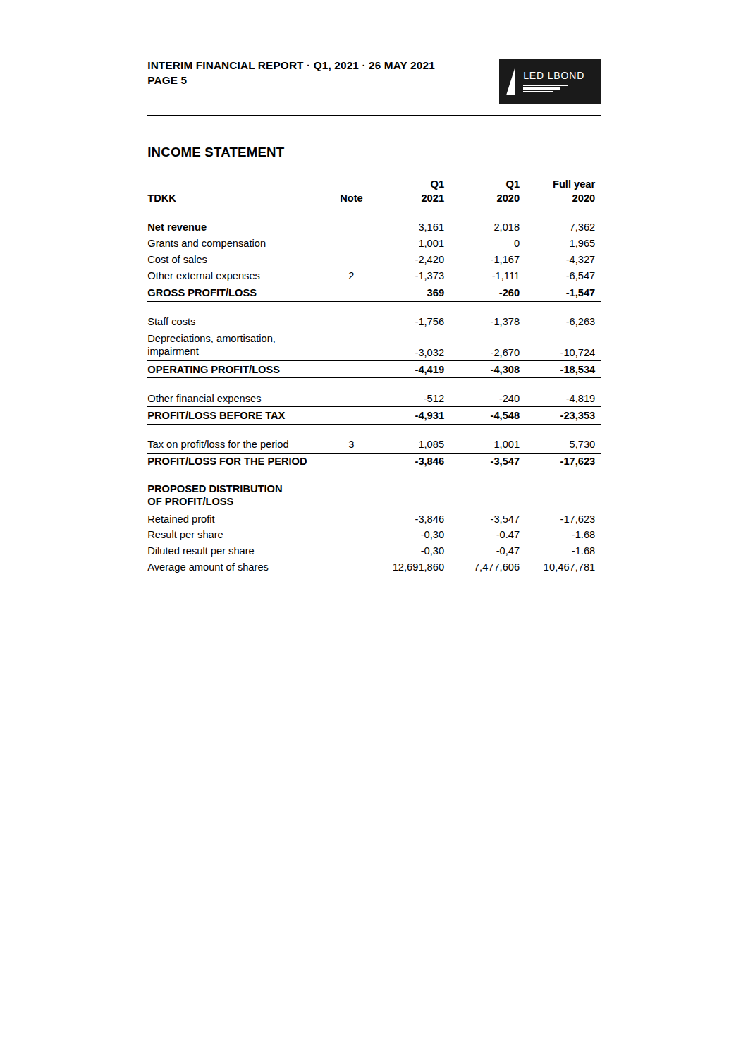INTERIM FINANCIAL REPORT · Q1, 2021 · 26 MAY 2021
PAGE 5
LED LBOND
INCOME STATEMENT
| | | Q1 | Q1 | Full year |
| --- | --- | --- | --- | --- |
| TDKK | Note | 2021 | 2020 | 2020 |
| Net revenue | | 3,161 | 2,018 | 7,362 |
| Grants and compensation | | 1,001 | 0 | 1,965 |
| Cost of sales | | -2,420 | -1,167 | -4,327 |
| Other external expenses | 2 | -1,373 | -1,111 | -6,547 |
| GROSS PROFIT/LOSS | | 369 | -260 | -1,547 |
| Staff costs | | -1,756 | -1,378 | -6,263 |
| Depreciations, amortisation, impairment | | -3,032 | -2,670 | -10,724 |
| OPERATING PROFIT/LOSS | | -4,419 | -4,308 | -18,534 |
| Other financial expenses | | -512 | -240 | -4,819 |
| PROFIT/LOSS BEFORE TAX | | -4,931 | -4,548 | -23,353 |
| Tax on profit/loss for the period | 3 | 1,085 | 1,001 | 5,730 |
| PROFIT/LOSS FOR THE PERIOD | | -3,846 | -3,547 | -17,623 |
| PROPOSED DISTRIBUTION OF PROFIT/LOSS |
| Retained profit | | -3,846 | -3,547 | -17,623 |
| Result per share | | -0,30 | -0.47 | -1.68 |
| Diluted result per share | | -0,30 | -0,47 | -1.68 |
| Average amount of shares | | 12,691,860 | 7,477,606 | 10,467,781 |